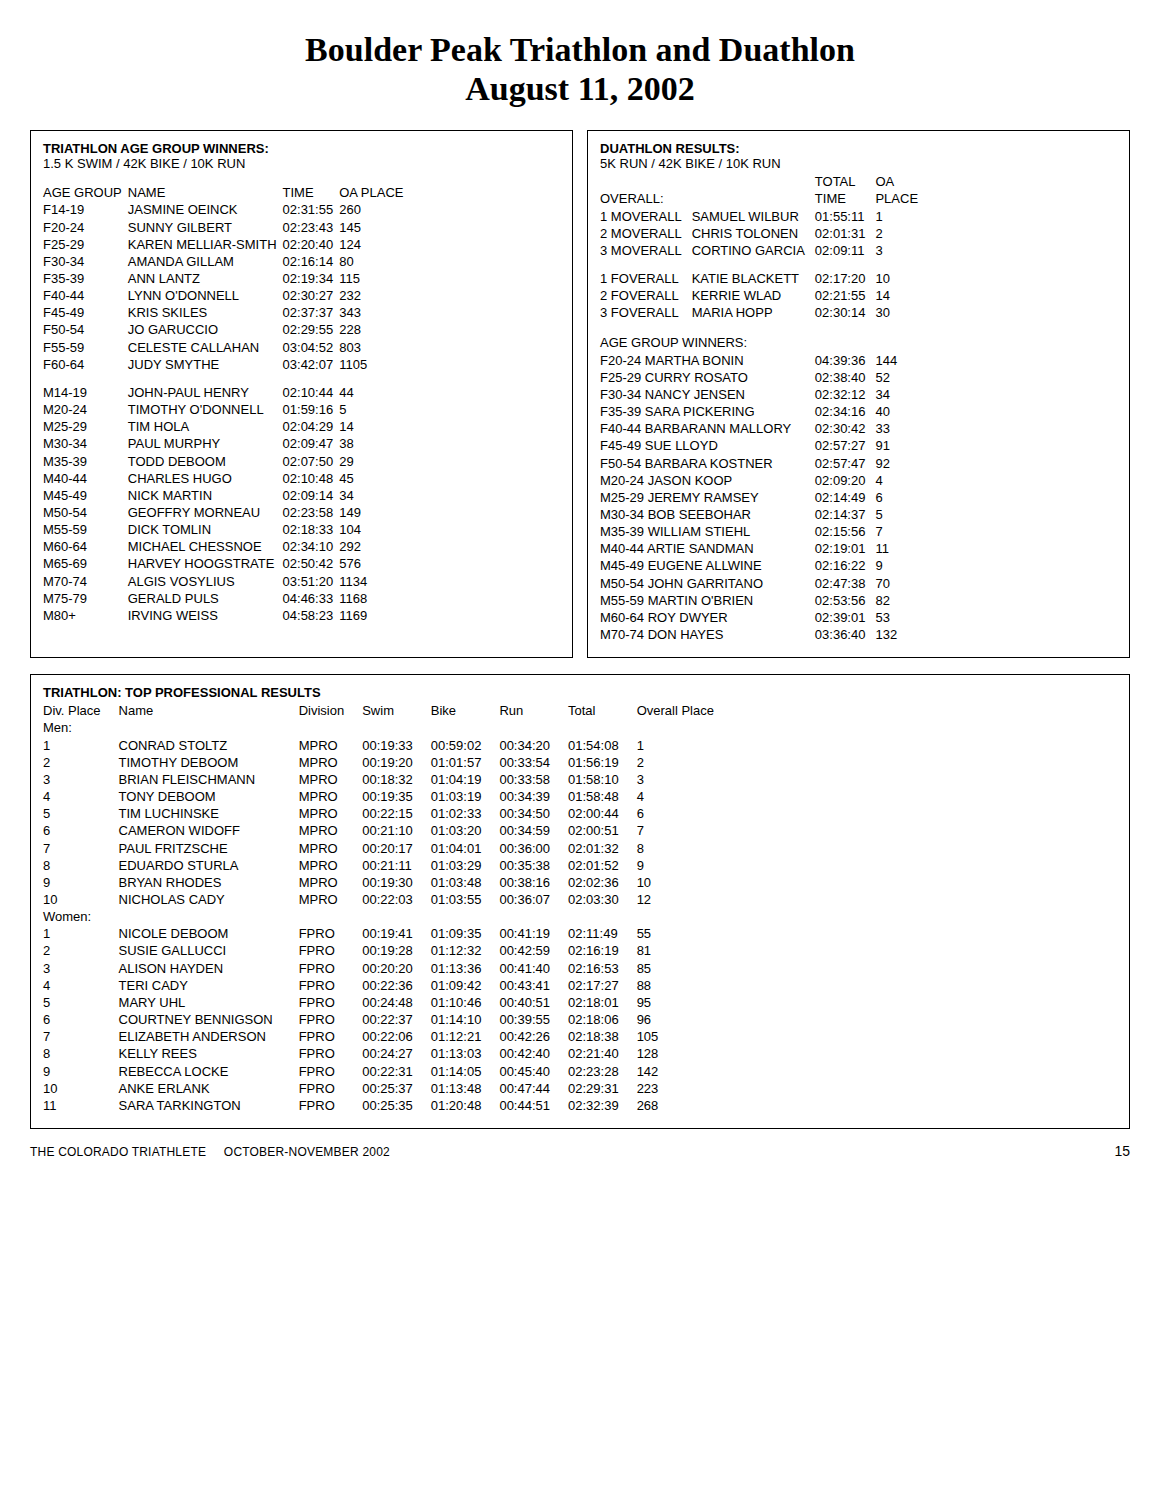Boulder Peak Triathlon and DuathlonAugust 11, 2002
Triathlon Age Group Winners:
1.5 K SWIM / 42K BIKE / 10K RUN
| AGE GROUP | NAME | TIME | OA PLACE |
| F14-19 | JASMINE OEINCK | 02:31:55 | 260 |
| F20-24 | SUNNY GILBERT | 02:23:43 | 145 |
| F25-29 | KAREN MELLIAR-SMITH | 02:20:40 | 124 |
| F30-34 | AMANDA GILLAM | 02:16:14 | 80 |
| F35-39 | ANN LANTZ | 02:19:34 | 115 |
| F40-44 | LYNN O'DONNELL | 02:30:27 | 232 |
| F45-49 | KRIS SKILES | 02:37:37 | 343 |
| F50-54 | JO GARUCCIO | 02:29:55 | 228 |
| F55-59 | CELESTE CALLAHAN | 03:04:52 | 803 |
| F60-64 | JUDY SMYTHE | 03:42:07 | 1105 |
| M14-19 | JOHN-PAUL HENRY | 02:10:44 | 44 |
| M20-24 | TIMOTHY O'DONNELL | 01:59:16 | 5 |
| M25-29 | TIM HOLA | 02:04:29 | 14 |
| M30-34 | PAUL MURPHY | 02:09:47 | 38 |
| M35-39 | TODD DEBOOM | 02:07:50 | 29 |
| M40-44 | CHARLES HUGO | 02:10:48 | 45 |
| M45-49 | NICK MARTIN | 02:09:14 | 34 |
| M50-54 | GEOFFRY MORNEAU | 02:23:58 | 149 |
| M55-59 | DICK TOMLIN | 02:18:33 | 104 |
| M60-64 | MICHAEL CHESSNOE | 02:34:10 | 292 |
| M65-69 | HARVEY HOOGSTRATE | 02:50:42 | 576 |
| M70-74 | ALGIS VOSYLIUS | 03:51:20 | 1134 |
| M75-79 | GERALD PULS | 04:46:33 | 1168 |
| M80+ | IRVING WEISS | 04:58:23 | 1169 |
Duathlon Results:
5K RUN / 42K BIKE / 10K RUN
| | | TOTAL | OA |
| OVERALL: | | TIME | PLACE |
| 1 MOVERALL | SAMUEL WILBUR | 01:55:11 | 1 |
| 2 MOVERALL | CHRIS TOLONEN | 02:01:31 | 2 |
| 3 MOVERALL | CORTINO GARCIA | 02:09:11 | 3 |
| 1 FOVERALL | KATIE BLACKETT | 02:17:20 | 10 |
| 2 FOVERALL | KERRIE WLAD | 02:21:55 | 14 |
| 3 FOVERALL | MARIA HOPP | 02:30:14 | 30 |
| AGE GROUP WINNERS: |
| F20-24 MARTHA BONIN | 04:39:36 | 144 |
| F25-29 CURRY ROSATO | 02:38:40 | 52 |
| F30-34 NANCY JENSEN | 02:32:12 | 34 |
| F35-39 SARA PICKERING | 02:34:16 | 40 |
| F40-44 BARBARANN MALLORY | 02:30:42 | 33 |
| F45-49 SUE LLOYD | 02:57:27 | 91 |
| F50-54 BARBARA KOSTNER | 02:57:47 | 92 |
| M20-24 JASON KOOP | 02:09:20 | 4 |
| M25-29 JEREMY RAMSEY | 02:14:49 | 6 |
| M30-34 BOB SEEBOHAR | 02:14:37 | 5 |
| M35-39 WILLIAM STIEHL | 02:15:56 | 7 |
| M40-44 ARTIE SANDMAN | 02:19:01 | 11 |
| M45-49 EUGENE ALLWINE | 02:16:22 | 9 |
| M50-54 JOHN GARRITANO | 02:47:38 | 70 |
| M55-59 MARTIN O'BRIEN | 02:53:56 | 82 |
| M60-64 ROY DWYER | 02:39:01 | 53 |
| M70-74 DON HAYES | 03:36:40 | 132 |
Triathlon: Top Professional Results
| Div. Place | Name | Division | Swim | Bike | Run | Total | Overall Place |
| Men: |
| 1 | CONRAD STOLTZ | MPRO | 00:19:33 | 00:59:02 | 00:34:20 | 01:54:08 | 1 |
| 2 | TIMOTHY DEBOOM | MPRO | 00:19:20 | 01:01:57 | 00:33:54 | 01:56:19 | 2 |
| 3 | BRIAN FLEISCHMANN | MPRO | 00:18:32 | 01:04:19 | 00:33:58 | 01:58:10 | 3 |
| 4 | TONY DEBOOM | MPRO | 00:19:35 | 01:03:19 | 00:34:39 | 01:58:48 | 4 |
| 5 | TIM LUCHINSKE | MPRO | 00:22:15 | 01:02:33 | 00:34:50 | 02:00:44 | 6 |
| 6 | CAMERON WIDOFF | MPRO | 00:21:10 | 01:03:20 | 00:34:59 | 02:00:51 | 7 |
| 7 | PAUL FRITZSCHE | MPRO | 00:20:17 | 01:04:01 | 00:36:00 | 02:01:32 | 8 |
| 8 | EDUARDO STURLA | MPRO | 00:21:11 | 01:03:29 | 00:35:38 | 02:01:52 | 9 |
| 9 | BRYAN RHODES | MPRO | 00:19:30 | 01:03:48 | 00:38:16 | 02:02:36 | 10 |
| 10 | NICHOLAS CADY | MPRO | 00:22:03 | 01:03:55 | 00:36:07 | 02:03:30 | 12 |
| Women: |
| 1 | NICOLE DEBOOM | FPRO | 00:19:41 | 01:09:35 | 00:41:19 | 02:11:49 | 55 |
| 2 | SUSIE GALLUCCI | FPRO | 00:19:28 | 01:12:32 | 00:42:59 | 02:16:19 | 81 |
| 3 | ALISON HAYDEN | FPRO | 00:20:20 | 01:13:36 | 00:41:40 | 02:16:53 | 85 |
| 4 | TERI CADY | FPRO | 00:22:36 | 01:09:42 | 00:43:41 | 02:17:27 | 88 |
| 5 | MARY UHL | FPRO | 00:24:48 | 01:10:46 | 00:40:51 | 02:18:01 | 95 |
| 6 | COURTNEY BENNIGSON | FPRO | 00:22:37 | 01:14:10 | 00:39:55 | 02:18:06 | 96 |
| 7 | ELIZABETH ANDERSON | FPRO | 00:22:06 | 01:12:21 | 00:42:26 | 02:18:38 | 105 |
| 8 | KELLY REES | FPRO | 00:24:27 | 01:13:03 | 00:42:40 | 02:21:40 | 128 |
| 9 | REBECCA LOCKE | FPRO | 00:22:31 | 01:14:05 | 00:45:40 | 02:23:28 | 142 |
| 10 | ANKE ERLANK | FPRO | 00:25:37 | 01:13:48 | 00:47:44 | 02:29:31 | 223 |
| 11 | SARA TARKINGTON | FPRO | 00:25:35 | 01:20:48 | 00:44:51 | 02:32:39 | 268 |
THE COLORADO TRIATHLETE OCTOBER-NOVEMBER 2002
15